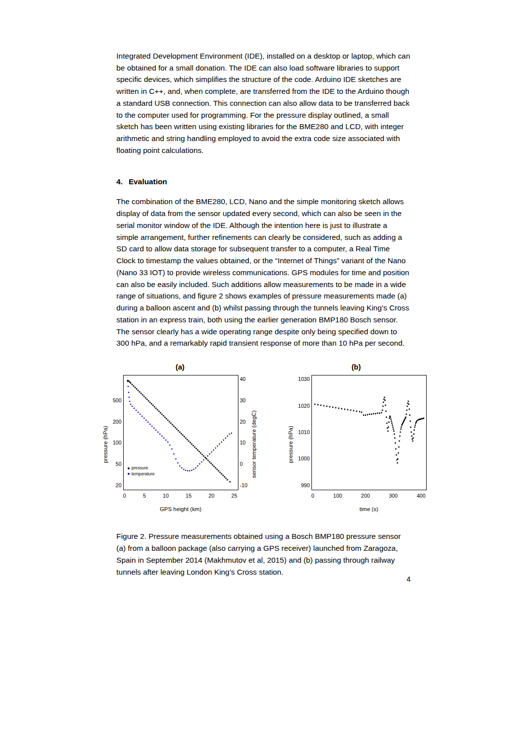Integrated Development Environment (IDE), installed on a desktop or laptop, which can be obtained for a small donation. The IDE can also load software libraries to support specific devices, which simplifies the structure of the code. Arduino IDE sketches are written in C++, and, when complete, are transferred from the IDE to the Arduino though a standard USB connection. This connection can also allow data to be transferred back to the computer used for programming. For the pressure display outlined, a small sketch has been written using existing libraries for the BME280 and LCD, with integer arithmetic and string handling employed to avoid the extra code size associated with floating point calculations.
4. Evaluation
The combination of the BME280, LCD, Nano and the simple monitoring sketch allows display of data from the sensor updated every second, which can also be seen in the serial monitor window of the IDE. Although the intention here is just to illustrate a simple arrangement, further refinements can clearly be considered, such as adding a SD card to allow data storage for subsequent transfer to a computer, a Real Time Clock to timestamp the values obtained, or the “Internet of Things” variant of the Nano (Nano 33 IOT) to provide wireless communications. GPS modules for time and position can also be easily included. Such additions allow measurements to be made in a wide range of situations, and figure 2 shows examples of pressure measurements made (a) during a balloon ascent and (b) whilst passing through the tunnels leaving King’s Cross station in an express train, both using the earlier generation BMP180 Bosch sensor. The sensor clearly has a wide operating range despite only being specified down to 300 hPa, and a remarkably rapid transient response of more than 10 hPa per second.
(a)
pressure (hPa)
500 200 100 50 20
pressure
temperature
0510152025
GPS height (km)
40 30 20 10 0 -10
sensor temperature (degC)
(b)
pressure (hPa)
1030 1020 1010 1000 990
0100200300400
time (s)
Figure 2. Pressure measurements obtained using a Bosch BMP180 pressure sensor (a) from a balloon package (also carrying a GPS receiver) launched from Zaragoza, Spain in September 2014 (Makhmutov et al, 2015) and (b) passing through railway tunnels after leaving London King’s Cross station.
4